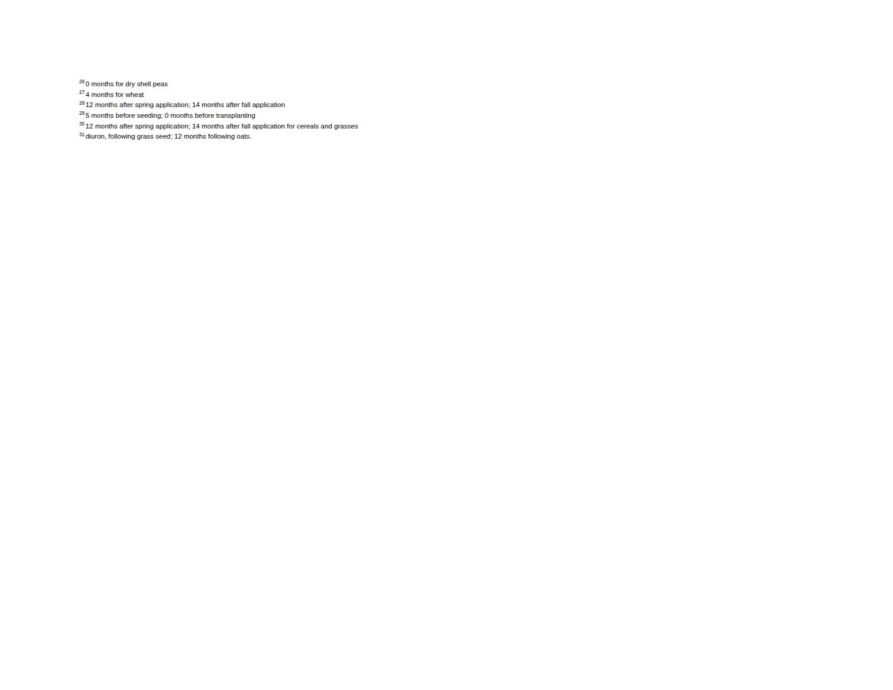260 months for dry shell peas
274 months for wheat
2812 months after spring application; 14 months after fall application
295 months before seeding; 0 months before transplanting
3012 months after spring application; 14 months after fall application for cereals and grasses
31diuron, following grass seed; 12 months following oats.